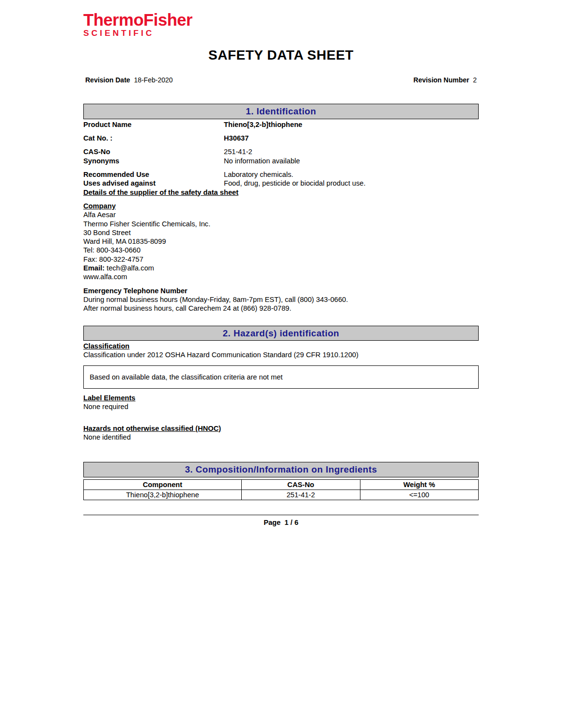ThermoFisher
SCIENTIFIC
SAFETY DATA SHEET
Revision Date 18-Feb-2020
Revision Number 2
1. Identification
Product Name
Thieno[3,2-b]thiophene
Cat No. :
H30637
CAS-No
251-41-2
Synonyms
No information available
Recommended Use
Laboratory chemicals.
Uses advised against
Food, drug, pesticide or biocidal product use.
Details of the supplier of the safety data sheet
Company
Alfa Aesar
Thermo Fisher Scientific Chemicals, Inc.
30 Bond Street
Ward Hill, MA 01835-8099
Tel: 800-343-0660
Fax: 800-322-4757
Email: tech@alfa.com
www.alfa.com
Emergency Telephone Number
During normal business hours (Monday-Friday, 8am-7pm EST), call (800) 343-0660.
After normal business hours, call Carechem 24 at (866) 928-0789.
2. Hazard(s) identification
Classification
Classification under 2012 OSHA Hazard Communication Standard (29 CFR 1910.1200)
Based on available data, the classification criteria are not met
Label Elements
None required
Hazards not otherwise classified (HNOC)
None identified
3. Composition/Information on Ingredients
| Component | CAS-No | Weight % |
| --- | --- | --- |
| Thieno[3,2-b]thiophene | 251-41-2 | <=100 |
Page 1 / 6